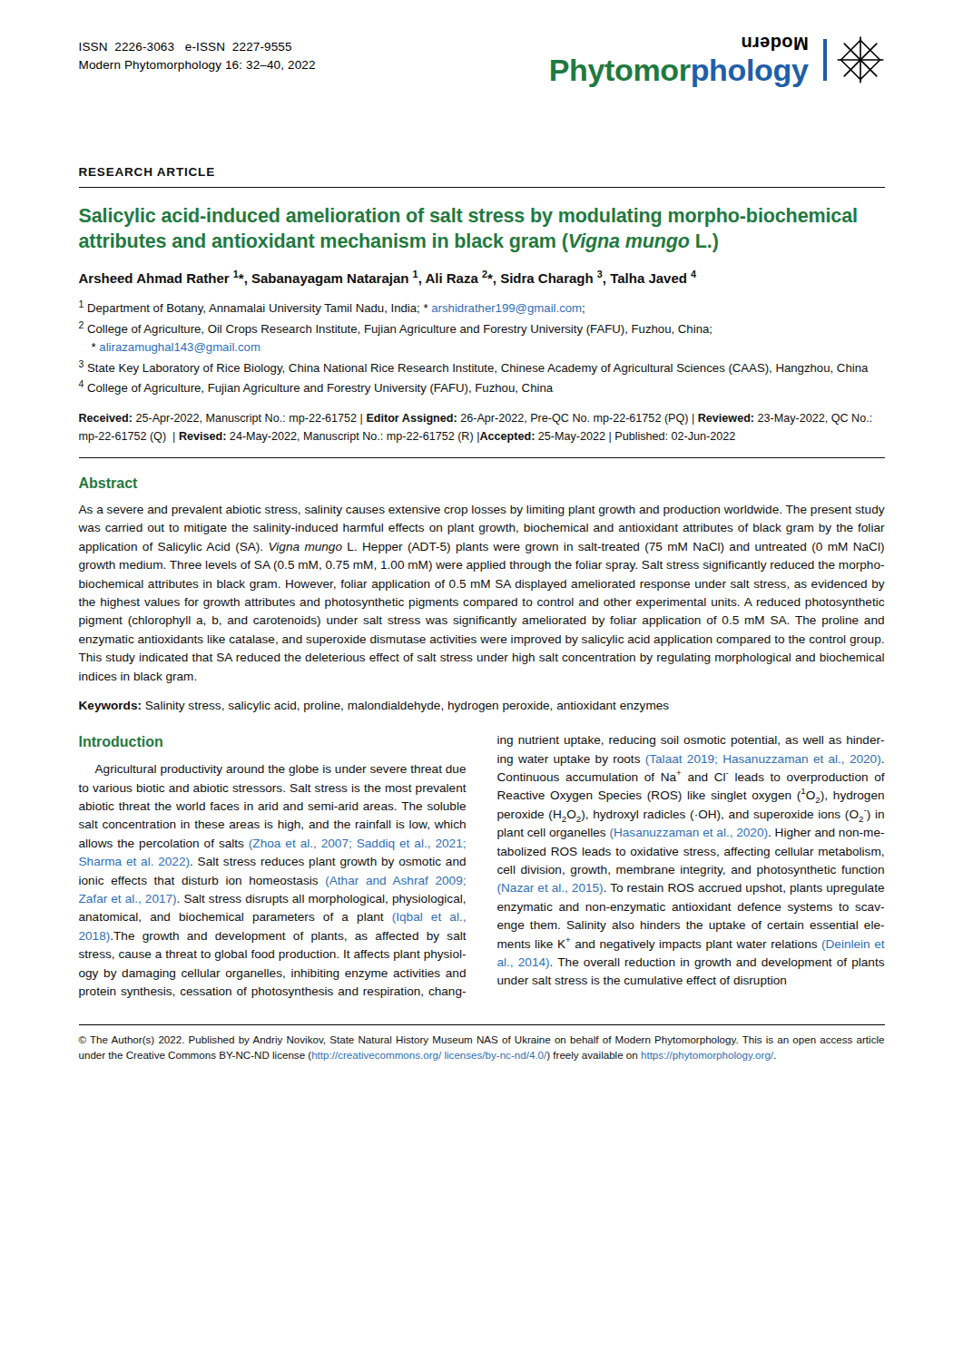ISSN 2226-3063 e-ISSN 2227-9555
Modern Phytomorphology 16: 32–40, 2022
Modern Phytomorphology
Research Article
Salicylic acid-induced amelioration of salt stress by modulating morpho-biochemical attributes and antioxidant mechanism in black gram (Vigna mungo L.)
Arsheed Ahmad Rather 1*, Sabanayagam Natarajan 1, Ali Raza 2*, Sidra Charagh 3, Talha Javed 4
1 Department of Botany, Annamalai University Tamil Nadu, India; * arshidrather199@gmail.com;
2 College of Agriculture, Oil Crops Research Institute, Fujian Agriculture and Forestry University (FAFU), Fuzhou, China;
* alirazamughal143@gmail.com
3 State Key Laboratory of Rice Biology, China National Rice Research Institute, Chinese Academy of Agricultural Sciences (CAAS), Hangzhou, China
4 College of Agriculture, Fujian Agriculture and Forestry University (FAFU), Fuzhou, China
Received: 25-Apr-2022, Manuscript No.: mp-22-61752 | Editor Assigned: 26-Apr-2022, Pre-QC No. mp-22-61752 (PQ) | Reviewed: 23-May-2022, QC No.: mp-22-61752 (Q) | Revised: 24-May-2022, Manuscript No.: mp-22-61752 (R) |Accepted: 25-May-2022 | Published: 02-Jun-2022
Abstract
As a severe and prevalent abiotic stress, salinity causes extensive crop losses by limiting plant growth and production worldwide. The present study was carried out to mitigate the salinity-induced harmful effects on plant growth, biochemical and antioxidant attributes of black gram by the foliar application of Salicylic Acid (SA). Vigna mungo L. Hepper (ADT-5) plants were grown in salt-treated (75 mM NaCl) and untreated (0 mM NaCl) growth medium. Three levels of SA (0.5 mM, 0.75 mM, 1.00 mM) were applied through the foliar spray. Salt stress significantly reduced the morpho-biochemical attributes in black gram. However, foliar application of 0.5 mM SA displayed ameliorated response under salt stress, as evidenced by the highest values for growth attributes and photosynthetic pigments compared to control and other experimental units. A reduced photosynthetic pigment (chlorophyll a, b, and carotenoids) under salt stress was significantly ameliorated by foliar application of 0.5 mM SA. The proline and enzymatic antioxidants like catalase, and superoxide dismutase activities were improved by salicylic acid application compared to the control group. This study indicated that SA reduced the deleterious effect of salt stress under high salt concentration by regulating morphological and biochemical indices in black gram.
Keywords: Salinity stress, salicylic acid, proline, malondialdehyde, hydrogen peroxide, antioxidant enzymes
Introduction
Agricultural productivity around the globe is under severe threat due to various biotic and abiotic stressors. Salt stress is the most prevalent abiotic threat the world faces in arid and semi-arid areas. The soluble salt concentration in these areas is high, and the rainfall is low, which allows the percolation of salts (Zhoa et al., 2007; Saddiq et al., 2021; Sharma et al. 2022). Salt stress reduces plant growth by osmotic and ionic effects that disturb ion homeostasis (Athar and Ashraf 2009; Zafar et al., 2017). Salt stress disrupts all morphological, physiological, anatomical, and biochemical parameters of a plant (Iqbal et al., 2018).The growth and development of plants, as affected by salt stress, cause a threat to global food production. It affects plant physiology by damaging cellular organelles, inhibiting enzyme activities and protein synthesis, cessation of photosynthesis and respiration, changing nutrient uptake, reducing soil osmotic potential, as well as hindering water uptake by roots (Talaat 2019; Hasanuzzaman et al., 2020). Continuous accumulation of Na+ and Cl- leads to overproduction of Reactive Oxygen Species (ROS) like singlet oxygen (1O2), hydrogen peroxide (H2O2), hydroxyl radicles (·OH), and superoxide ions (O2-) in plant cell organelles (Hasanuzzaman et al., 2020). Higher and non-metabolized ROS leads to oxidative stress, affecting cellular metabolism, cell division, growth, membrane integrity, and photosynthetic function (Nazar et al., 2015). To restain ROS accrued upshot, plants upregulate enzymatic and non-enzymatic antioxidant defence systems to scavenge them. Salinity also hinders the uptake of certain essential elements like K+ and negatively impacts plant water relations (Deinlein et al., 2014). The overall reduction in growth and development of plants under salt stress is the cumulative effect of disruption
© The Author(s) 2022. Published by Andriy Novikov, State Natural History Museum NAS of Ukraine on behalf of Modern Phytomorphology. This is an open access article under the Creative Commons BY-NC-ND license (http://creativecommons.org/ licenses/by-nc-nd/4.0/) freely available on https://phytomorphology.org/.